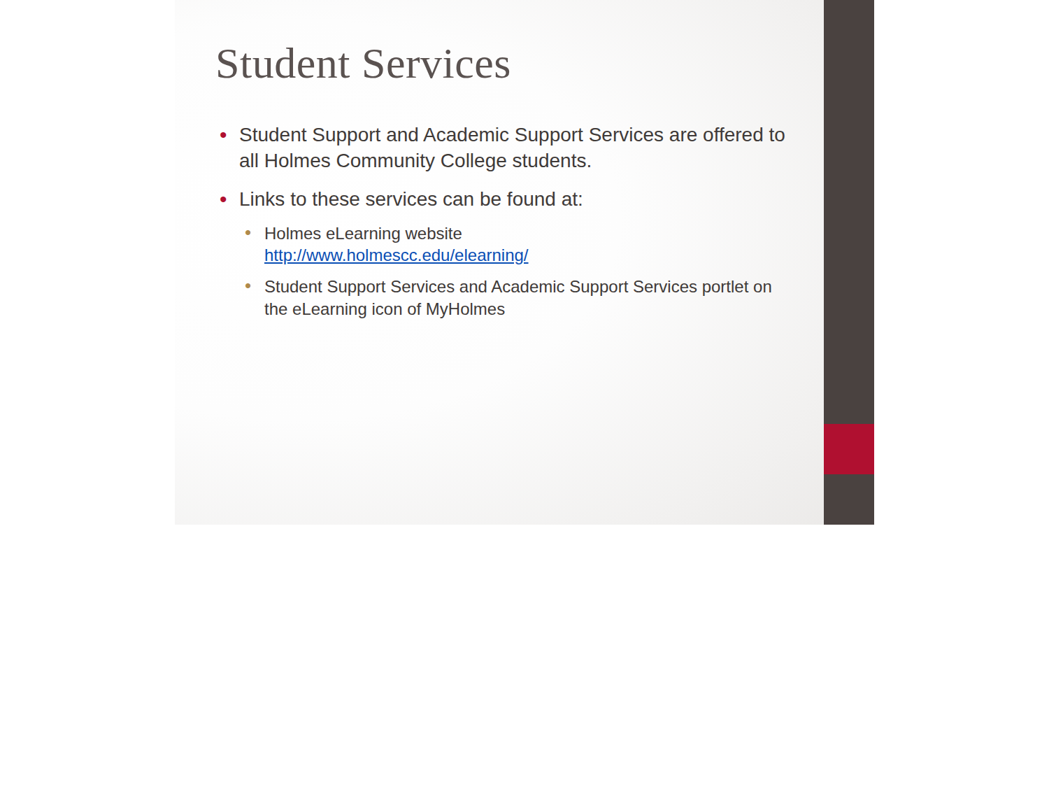Student Services
Student Support and Academic Support Services are offered to all Holmes Community College students.
Links to these services can be found at:
Holmes eLearning website
http://www.holmescc.edu/elearning/
Student Support Services and Academic Support Services portlet on the eLearning icon of MyHolmes